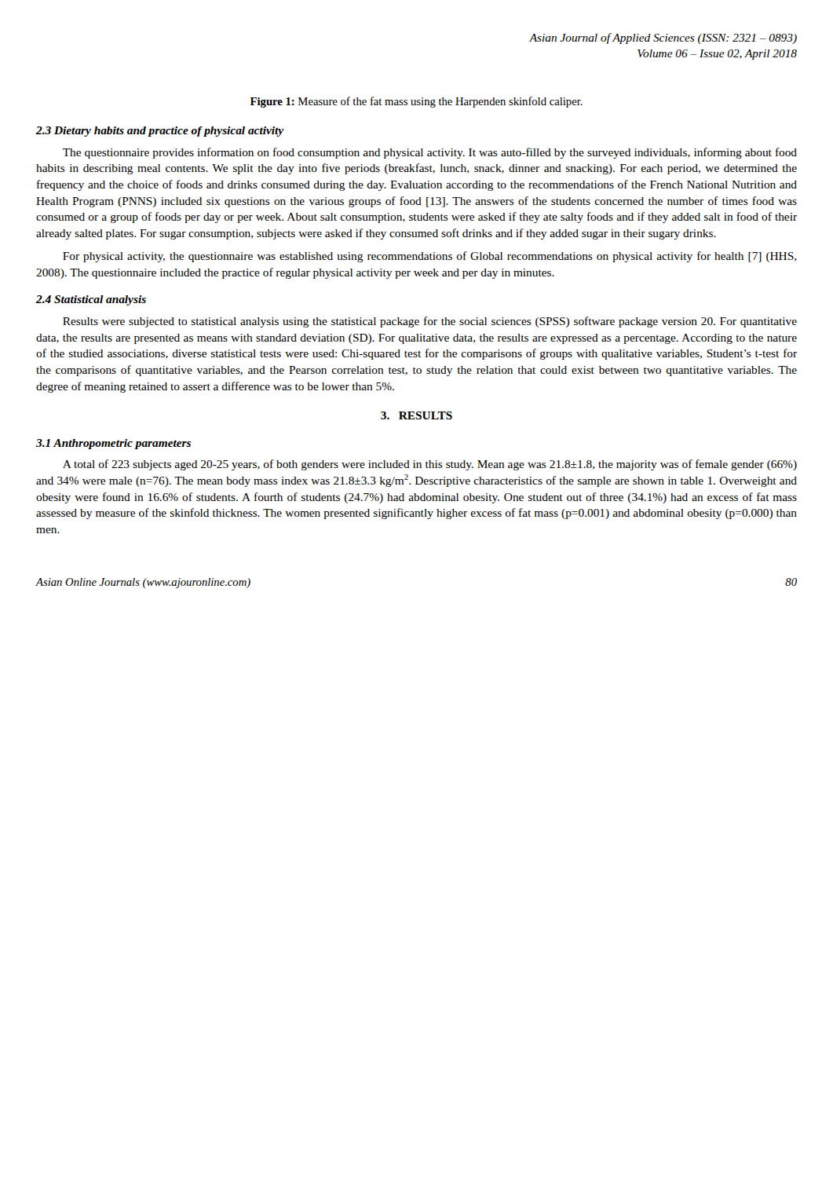Asian Journal of Applied Sciences (ISSN: 2321 – 0893)
Volume 06 – Issue 02, April 2018
Figure 1: Measure of the fat mass using the Harpenden skinfold caliper.
2.3 Dietary habits and practice of physical activity
The questionnaire provides information on food consumption and physical activity. It was auto-filled by the surveyed individuals, informing about food habits in describing meal contents. We split the day into five periods (breakfast, lunch, snack, dinner and snacking). For each period, we determined the frequency and the choice of foods and drinks consumed during the day. Evaluation according to the recommendations of the French National Nutrition and Health Program (PNNS) included six questions on the various groups of food [13]. The answers of the students concerned the number of times food was consumed or a group of foods per day or per week. About salt consumption, students were asked if they ate salty foods and if they added salt in food of their already salted plates. For sugar consumption, subjects were asked if they consumed soft drinks and if they added sugar in their sugary drinks.
For physical activity, the questionnaire was established using recommendations of Global recommendations on physical activity for health [7] (HHS, 2008). The questionnaire included the practice of regular physical activity per week and per day in minutes.
2.4 Statistical analysis
Results were subjected to statistical analysis using the statistical package for the social sciences (SPSS) software package version 20. For quantitative data, the results are presented as means with standard deviation (SD). For qualitative data, the results are expressed as a percentage. According to the nature of the studied associations, diverse statistical tests were used: Chi-squared test for the comparisons of groups with qualitative variables, Student’s t-test for the comparisons of quantitative variables, and the Pearson correlation test, to study the relation that could exist between two quantitative variables. The degree of meaning retained to assert a difference was to be lower than 5%.
3. Results
3.1 Anthropometric parameters
A total of 223 subjects aged 20-25 years, of both genders were included in this study. Mean age was 21.8±1.8, the majority was of female gender (66%) and 34% were male (n=76). The mean body mass index was 21.8±3.3 kg/m2. Descriptive characteristics of the sample are shown in table 1. Overweight and obesity were found in 16.6% of students. A fourth of students (24.7%) had abdominal obesity. One student out of three (34.1%) had an excess of fat mass assessed by measure of the skinfold thickness. The women presented significantly higher excess of fat mass (p=0.001) and abdominal obesity (p=0.000) than men.
Asian Online Journals (www.ajouronline.com) 80